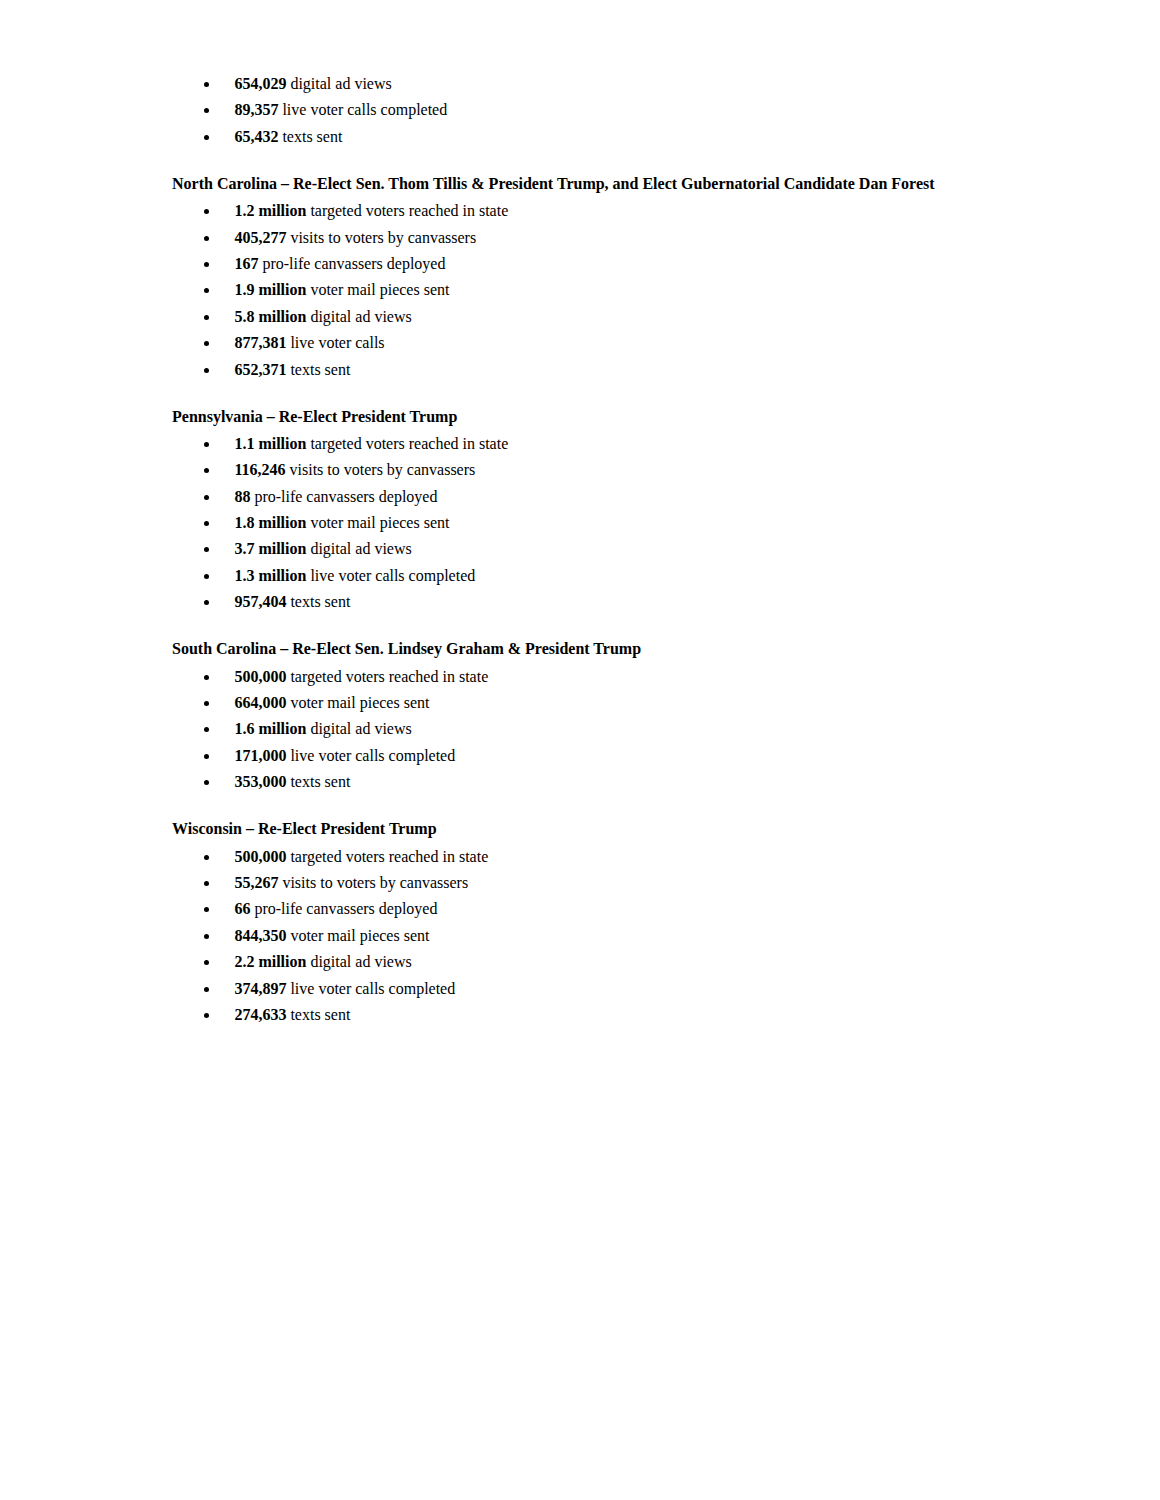654,029 digital ad views
89,357 live voter calls completed
65,432 texts sent
North Carolina – Re-Elect Sen. Thom Tillis & President Trump, and Elect Gubernatorial Candidate Dan Forest
1.2 million targeted voters reached in state
405,277 visits to voters by canvassers
167 pro-life canvassers deployed
1.9 million voter mail pieces sent
5.8 million digital ad views
877,381 live voter calls
652,371 texts sent
Pennsylvania – Re-Elect President Trump
1.1 million targeted voters reached in state
116,246 visits to voters by canvassers
88 pro-life canvassers deployed
1.8 million voter mail pieces sent
3.7 million digital ad views
1.3 million live voter calls completed
957,404 texts sent
South Carolina – Re-Elect Sen. Lindsey Graham & President Trump
500,000 targeted voters reached in state
664,000 voter mail pieces sent
1.6 million digital ad views
171,000 live voter calls completed
353,000 texts sent
Wisconsin – Re-Elect President Trump
500,000 targeted voters reached in state
55,267 visits to voters by canvassers
66 pro-life canvassers deployed
844,350 voter mail pieces sent
2.2 million digital ad views
374,897 live voter calls completed
274,633 texts sent